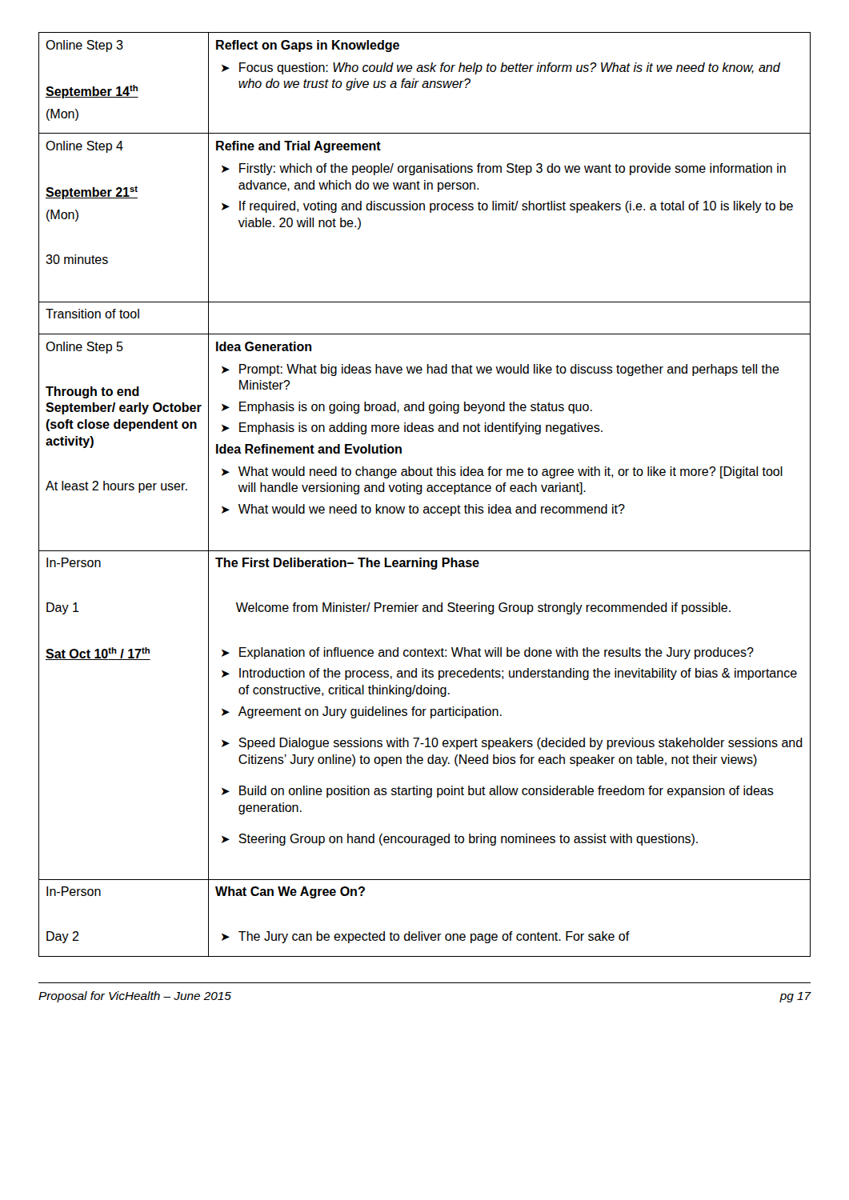| Online Step 3 September 14 th (Mon) | Reflect on Gaps in Knowledge Focus question: Who could we ask for help to better inform us? What is it we need to know, and who do we trust to give us a fair answer? |
| Online Step 4 September 21 st (Mon) 30 minutes | Refine and Trial Agreement Firstly: which of the people/ organisations from Step 3 do we want to provide some information in advance, and which do we want in person. If required, voting and discussion process to limit/ shortlist speakers (i.e. a total of 10 is likely to be viable. 20 will not be.) |
| Transition of tool | |
| Online Step 5 Through to end September/ early October (soft close dependent on activity) At least 2 hours per user. | Idea Generation Prompt: What big ideas have we had that we would like to discuss together and perhaps tell the Minister? Emphasis is on going broad, and going beyond the status quo. Emphasis is on adding more ideas and not identifying negatives. Idea Refinement and Evolution What would need to change about this idea for me to agree with it, or to like it more? [Digital tool will handle versioning and voting acceptance of each variant]. What would we need to know to accept this idea and recommend it? |
| In-Person Day 1 Sat Oct 10 th / 17 th | The First Deliberation– The Learning Phase Welcome from Minister/ Premier and Steering Group strongly recommended if possible. Explanation of influence and context: What will be done with the results the Jury produces? Introduction of the process, and its precedents; understanding the inevitability of bias & importance of constructive, critical thinking/doing. Agreement on Jury guidelines for participation. Speed Dialogue sessions with 7-10 expert speakers (decided by previous stakeholder sessions and Citizens’ Jury online) to open the day. (Need bios for each speaker on table, not their views) Build on online position as starting point but allow considerable freedom for expansion of ideas generation. Steering Group on hand (encouraged to bring nominees to assist with questions). |
| In-Person Day 2 | What Can We Agree On? The Jury can be expected to deliver one page of content. For sake of |
Proposal for VicHealth – June 2015 pg 17